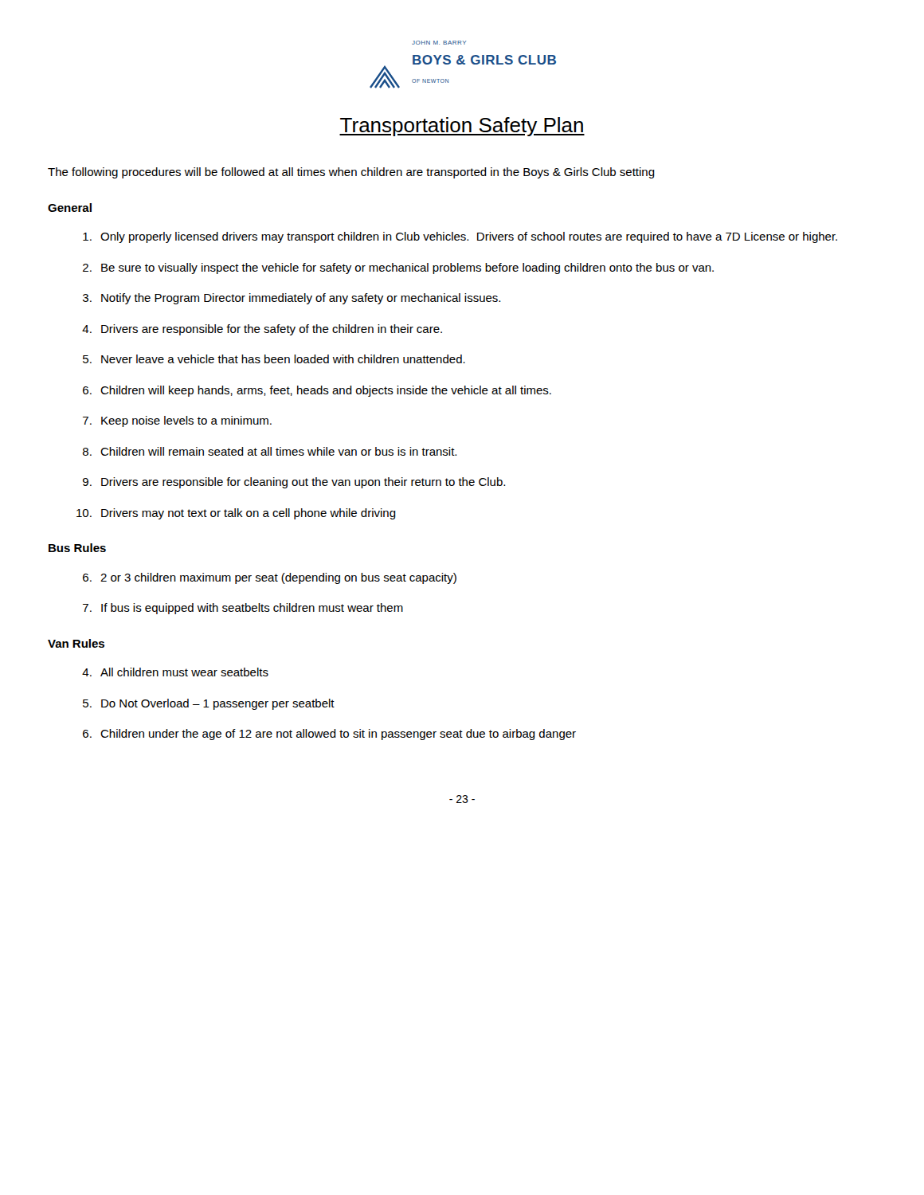JOHN M. BARRY
BOYS & GIRLS CLUB
OF NEWTON
Transportation Safety Plan
The following procedures will be followed at all times when children are transported in the Boys & Girls Club setting
General
Only properly licensed drivers may transport children in Club vehicles. Drivers of school routes are required to have a 7D License or higher.
Be sure to visually inspect the vehicle for safety or mechanical problems before loading children onto the bus or van.
Notify the Program Director immediately of any safety or mechanical issues.
Drivers are responsible for the safety of the children in their care.
Never leave a vehicle that has been loaded with children unattended.
Children will keep hands, arms, feet, heads and objects inside the vehicle at all times.
Keep noise levels to a minimum.
Children will remain seated at all times while van or bus is in transit.
Drivers are responsible for cleaning out the van upon their return to the Club.
Drivers may not text or talk on a cell phone while driving
Bus Rules
2 or 3 children maximum per seat (depending on bus seat capacity)
If bus is equipped with seatbelts children must wear them
Van Rules
All children must wear seatbelts
Do Not Overload – 1 passenger per seatbelt
Children under the age of 12 are not allowed to sit in passenger seat due to airbag danger
- 23 -